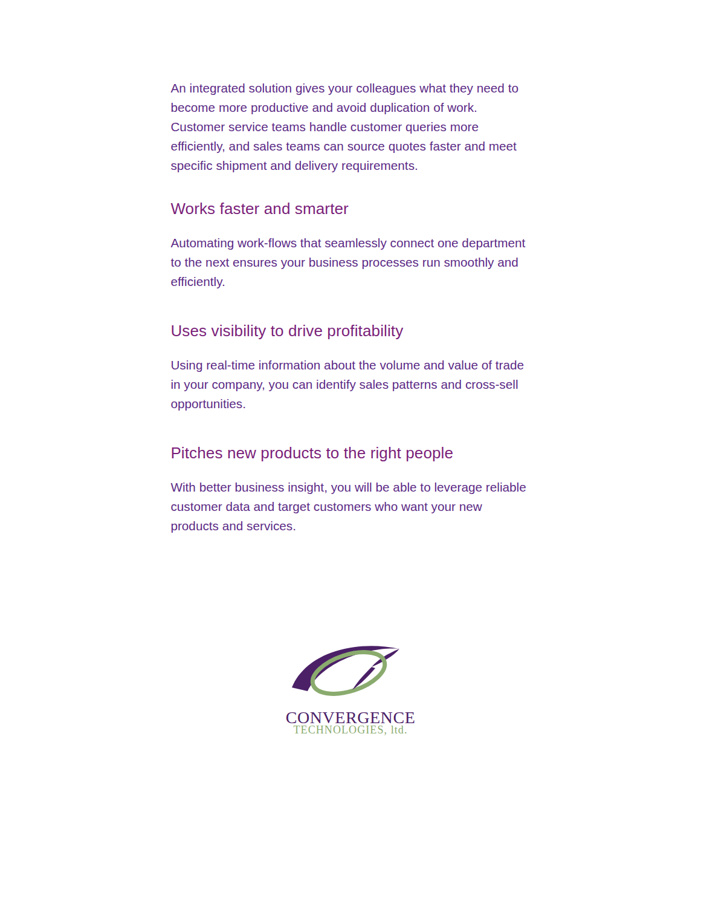An integrated solution gives your colleagues what they need to become more productive and avoid duplication of work. Customer service teams handle customer queries more efficiently, and sales teams can source quotes faster and meet specific shipment and delivery requirements.
Works faster and smarter
Automating work-flows that seamlessly connect one department to the next ensures your business processes run smoothly and efficiently.
Uses visibility to drive profitability
Using real-time information about the volume and value of trade in your company, you can identify sales patterns and cross-sell opportunities.
Pitches new products to the right people
With better business insight, you will be able to leverage reliable customer data and target customers who want your new products and services.
CONVERGENCE
TECHNOLOGIES, ltd.